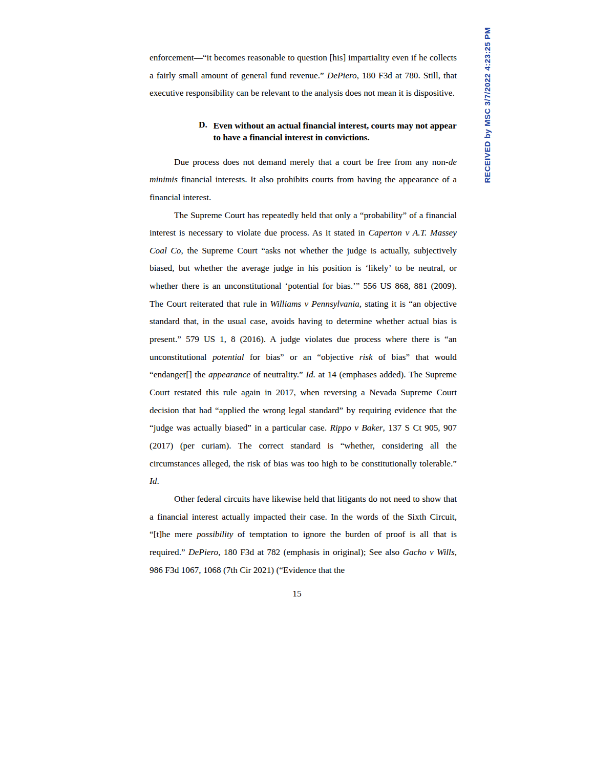RECEIVED by MSC 3/7/2022 4:23:25 PM
enforcement—“it becomes reasonable to question [his] impartiality even if he collects a fairly small amount of general fund revenue.” DePiero, 180 F3d at 780. Still, that executive responsibility can be relevant to the analysis does not mean it is dispositive.
D.
Even without an actual financial interest, courts may not appear to have a financial interest in convictions.
Due process does not demand merely that a court be free from any non-de minimis financial interests. It also prohibits courts from having the appearance of a financial interest.
The Supreme Court has repeatedly held that only a “probability” of a financial interest is necessary to violate due process. As it stated in Caperton v A.T. Massey Coal Co, the Supreme Court “asks not whether the judge is actually, subjectively biased, but whether the average judge in his position is ‘likely’ to be neutral, or whether there is an unconstitutional ‘potential for bias.’” 556 US 868, 881 (2009). The Court reiterated that rule in Williams v Pennsylvania, stating it is “an objective standard that, in the usual case, avoids having to determine whether actual bias is present.” 579 US 1, 8 (2016). A judge violates due process where there is “an unconstitutional potential for bias” or an “objective risk of bias” that would “endanger[] the appearance of neutrality.” Id. at 14 (emphases added). The Supreme Court restated this rule again in 2017, when reversing a Nevada Supreme Court decision that had “applied the wrong legal standard” by requiring evidence that the “judge was actually biased” in a particular case. Rippo v Baker, 137 S Ct 905, 907 (2017) (per curiam). The correct standard is “whether, considering all the circumstances alleged, the risk of bias was too high to be constitutionally tolerable.” Id.
Other federal circuits have likewise held that litigants do not need to show that a financial interest actually impacted their case. In the words of the Sixth Circuit, “[t]he mere possibility of temptation to ignore the burden of proof is all that is required.” DePiero, 180 F3d at 782 (emphasis in original); See also Gacho v Wills, 986 F3d 1067, 1068 (7th Cir 2021) (“Evidence that the
15